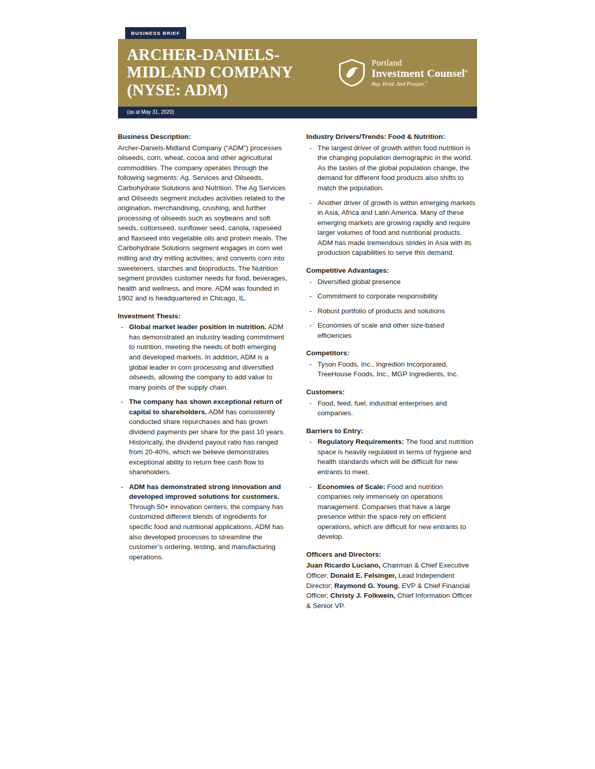Business Brief
Archer-Daniels-Midland Company (NYSE: ADM)
Portland Investment Counsel® Buy. Hold. And Prosper.®
(as at May 31, 2020)
Business Description:
Archer-Daniels-Midland Company (“ADM”) processes oilseeds, corn, wheat, cocoa and other agricultural commodities. The company operates through the following segments: Ag. Services and Oilseeds, Carbohydrate Solutions and Nutrition. The Ag Services and Oilseeds segment includes activities related to the origination, merchandising, crushing, and further processing of oilseeds such as soybeans and soft seeds, cottonseed, sunflower seed, canola, rapeseed and flaxseed into vegetable oils and protein meals. The Carbohydrate Solutions segment engages in corn wet milling and dry milling activities; and converts corn into sweeteners, starches and bioproducts. The Nutrition segment provides customer needs for food, beverages, health and wellness, and more. ADM was founded in 1902 and is headquartered in Chicago, IL.
Investment Thesis:
Global market leader position in nutrition. ADM has demonstrated an industry leading commitment to nutrition, meeting the needs of both emerging and developed markets. In addition, ADM is a global leader in corn processing and diversified oilseeds, allowing the company to add value to many points of the supply chain.
The company has shown exceptional return of capital to shareholders. ADM has consistently conducted share repurchases and has grown dividend payments per share for the past 10 years. Historically, the dividend payout ratio has ranged from 20-40%, which we believe demonstrates exceptional ability to return free cash flow to shareholders.
ADM has demonstrated strong innovation and developed improved solutions for customers. Through 50+ innovation centers, the company has customized different blends of ingredients for specific food and nutritional applications. ADM has also developed processes to streamline the customer’s ordering, testing, and manufacturing operations.
Industry Drivers/Trends: Food & Nutrition:
The largest driver of growth within food nutrition is the changing population demographic in the world. As the tastes of the global population change, the demand for different food products also shifts to match the population.
Another driver of growth is within emerging markets in Asia, Africa and Latin America. Many of these emerging markets are growing rapidly and require larger volumes of food and nutritional products. ADM has made tremendous strides in Asia with its production capabilities to serve this demand.
Competitive Advantages:
Diversified global presence
Commitment to corporate responsibility
Robust portfolio of products and solutions
Economies of scale and other size-based efficiencies
Competitors:
Tyson Foods, Inc., Ingredion Incorporated, TreeHouse Foods, Inc., MGP Ingredients, Inc.
Customers:
Food, feed, fuel, industrial enterprises and companies.
Barriers to Entry:
Regulatory Requirements: The food and nutrition space is heavily regulated in terms of hygiene and health standards which will be difficult for new entrants to meet.
Economies of Scale: Food and nutrition companies rely immensely on operations management. Companies that have a large presence within the space rely on efficient operations, which are difficult for new entrants to develop.
Officers and Directors:
Juan Ricardo Luciano, Chairman & Chief Executive Officer; Donald E. Felsinger, Lead Independent Director; Raymond G. Young, EVP & Chief Financial Officer; Christy J. Folkwein, Chief Information Officer & Senior VP.